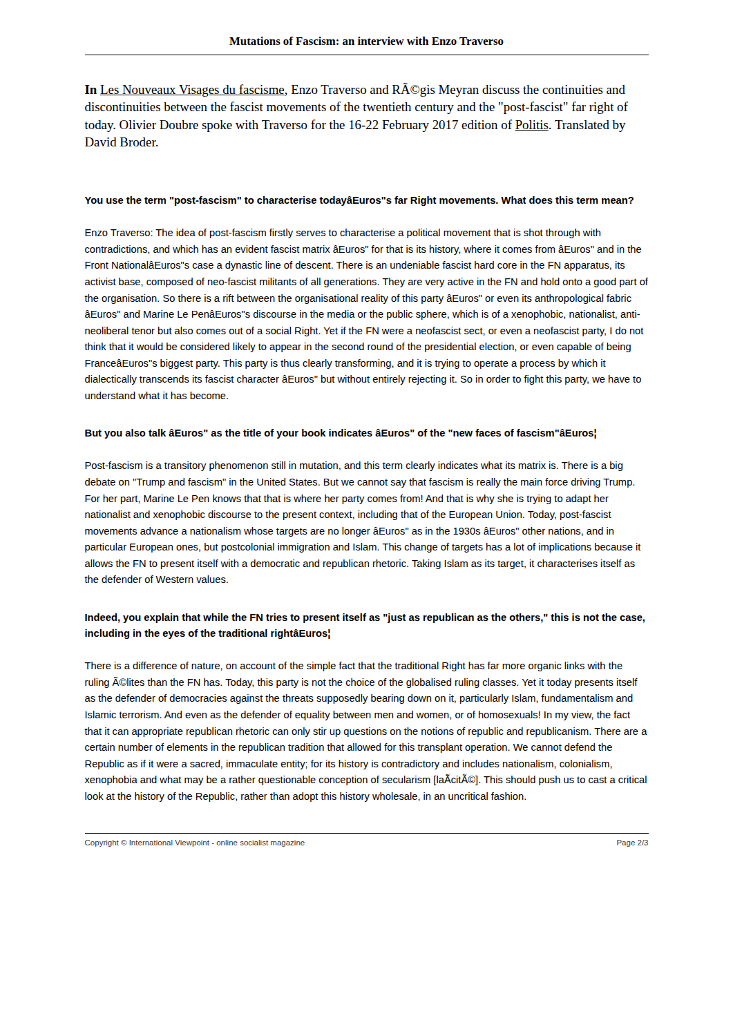Mutations of Fascism: an interview with Enzo Traverso
In Les Nouveaux Visages du fascisme, Enzo Traverso and RÃ©gis Meyran discuss the continuities and discontinuities between the fascist movements of the twentieth century and the "post-fascist" far right of today. Olivier Doubre spoke with Traverso for the 16-22 February 2017 edition of Politis. Translated by David Broder.
You use the term "post-fascism" to characterise todayâEuros"s far Right movements. What does this term mean?
Enzo Traverso: The idea of post-fascism firstly serves to characterise a political movement that is shot through with contradictions, and which has an evident fascist matrix âEuros" for that is its history, where it comes from âEuros" and in the Front NationalâEuros"s case a dynastic line of descent. There is an undeniable fascist hard core in the FN apparatus, its activist base, composed of neo-fascist militants of all generations. They are very active in the FN and hold onto a good part of the organisation. So there is a rift between the organisational reality of this party âEuros" or even its anthropological fabric âEuros" and Marine Le PenâEuros"s discourse in the media or the public sphere, which is of a xenophobic, nationalist, anti-neoliberal tenor but also comes out of a social Right. Yet if the FN were a neofascist sect, or even a neofascist party, I do not think that it would be considered likely to appear in the second round of the presidential election, or even capable of being FranceâEuros"s biggest party. This party is thus clearly transforming, and it is trying to operate a process by which it dialectically transcends its fascist character âEuros" but without entirely rejecting it. So in order to fight this party, we have to understand what it has become.
But you also talk âEuros" as the title of your book indicates âEuros" of the "new faces of fascism"âEuros¦
Post-fascism is a transitory phenomenon still in mutation, and this term clearly indicates what its matrix is. There is a big debate on "Trump and fascism" in the United States. But we cannot say that fascism is really the main force driving Trump. For her part, Marine Le Pen knows that that is where her party comes from! And that is why she is trying to adapt her nationalist and xenophobic discourse to the present context, including that of the European Union. Today, post-fascist movements advance a nationalism whose targets are no longer âEuros" as in the 1930s âEuros" other nations, and in particular European ones, but postcolonial immigration and Islam. This change of targets has a lot of implications because it allows the FN to present itself with a democratic and republican rhetoric. Taking Islam as its target, it characterises itself as the defender of Western values.
Indeed, you explain that while the FN tries to present itself as "just as republican as the others," this is not the case, including in the eyes of the traditional rightâEuros¦
There is a difference of nature, on account of the simple fact that the traditional Right has far more organic links with the ruling Ã©lites than the FN has. Today, this party is not the choice of the globalised ruling classes. Yet it today presents itself as the defender of democracies against the threats supposedly bearing down on it, particularly Islam, fundamentalism and Islamic terrorism. And even as the defender of equality between men and women, or of homosexuals! In my view, the fact that it can appropriate republican rhetoric can only stir up questions on the notions of republic and republicanism. There are a certain number of elements in the republican tradition that allowed for this transplant operation. We cannot defend the Republic as if it were a sacred, immaculate entity; for its history is contradictory and includes nationalism, colonialism, xenophobia and what may be a rather questionable conception of secularism [laÃ̄citÃ©]. This should push us to cast a critical look at the history of the Republic, rather than adopt this history wholesale, in an uncritical fashion.
Copyright © International Viewpoint - online socialist magazine Page 2/3